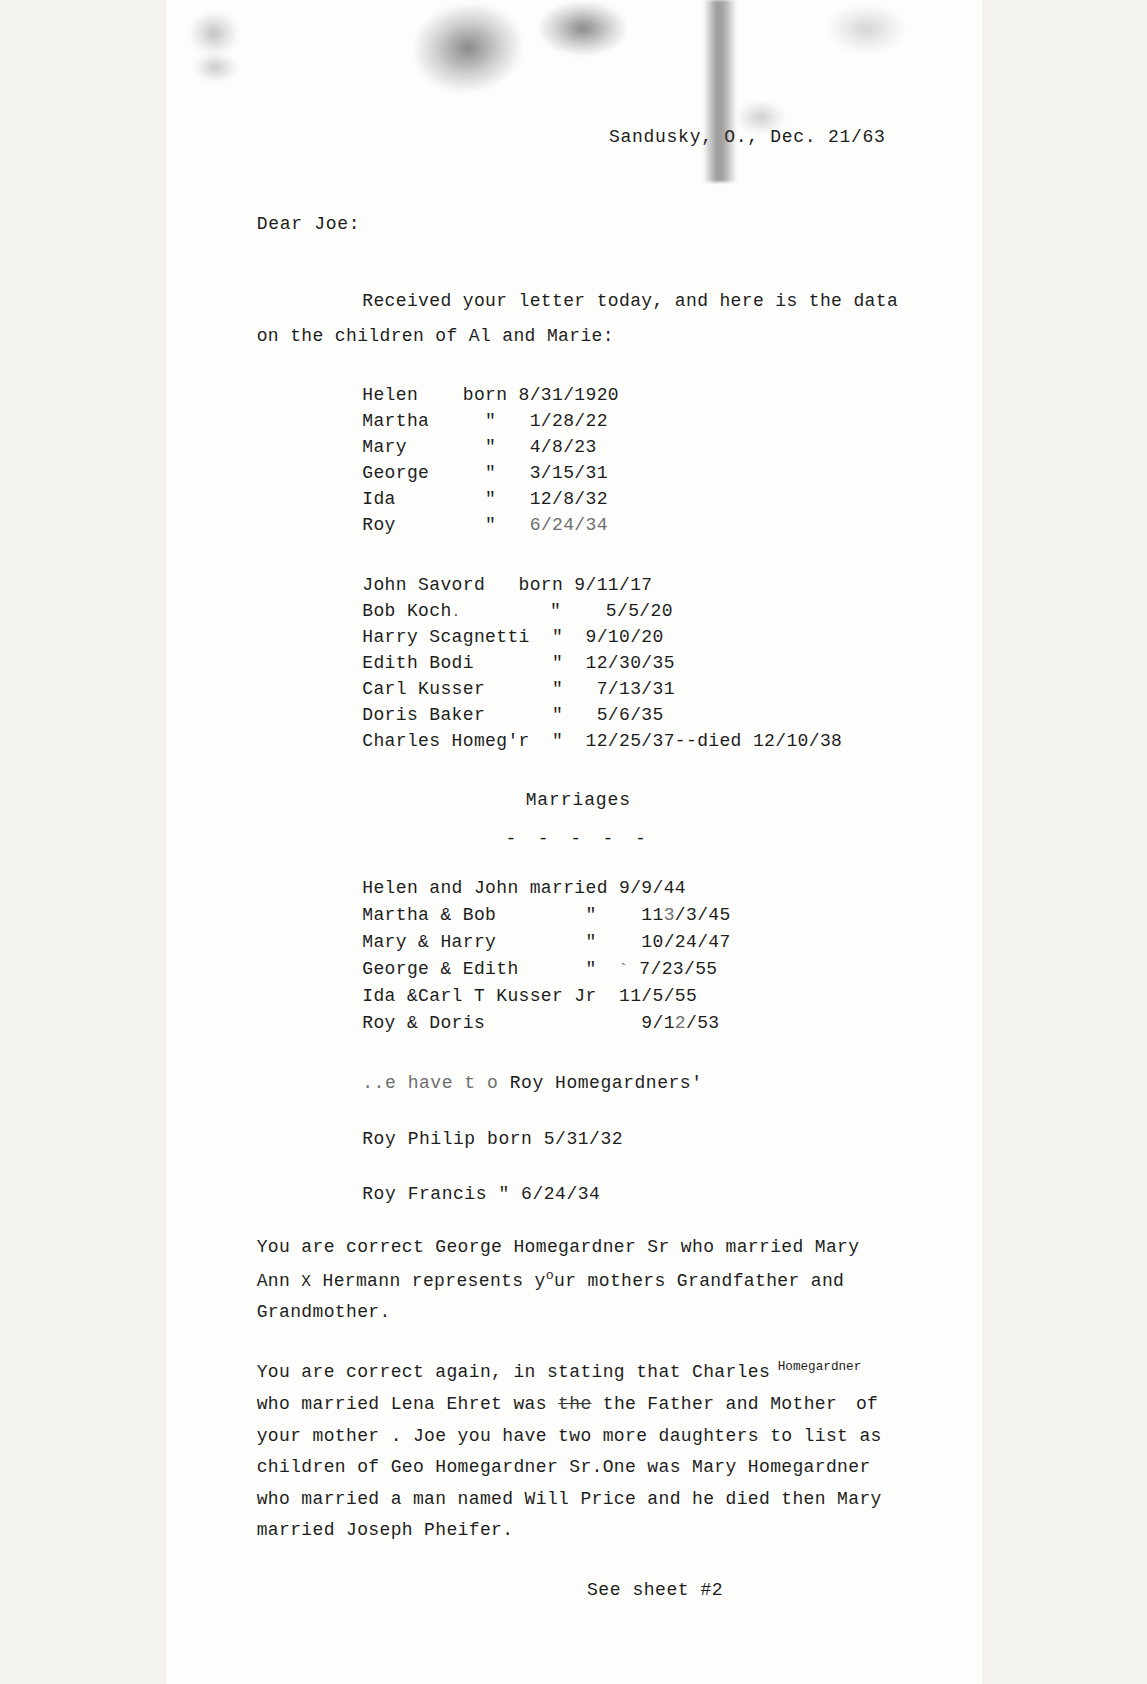Sandusky, O., Dec. 21/63
Dear Joe:
Received your letter today, and here is the data on the children of Al and Marie:
Helen born 8/31/1920 Martha " 1/28/22 Mary " 4/8/23 George " 3/15/31 Ida " 12/8/32 Roy " 6/24/34
John Savord born 9/11/17 Bob Koch. " 5/5/20 Harry Scagnetti " 9/10/20 Edith Bodi " 12/30/35 Carl Kusser " 7/13/31 Doris Baker " 5/6/35 Charles Homeg'r " 12/25/37--died 12/10/38
Marriages
- - - - -
Helen and John married 9/9/44 Martha & Bob " 113/3/45 Mary & Harry " 10/24/47 George & Edith " ` 7/23/55 Ida &Carl T Kusser Jr 11/5/55 Roy & Doris 9/12/53
..e have t o Roy Homegardners'
Roy Philip born 5/31/32
Roy Francis " 6/24/34
You are correct George Homegardner Sr who married Mary Ann X Hermann represents your mothers Grandfather and Grandmother.
You are correct again, in stating that Charles Homegardner who married Lena Ehret was the the Father and Mother of your mother . Joe you have two more daughters to list as children of Geo Homegardner Sr.One was Mary Homegardner who married a man named Will Price and he died then Mary married Joseph Pheifer.
See sheet #2